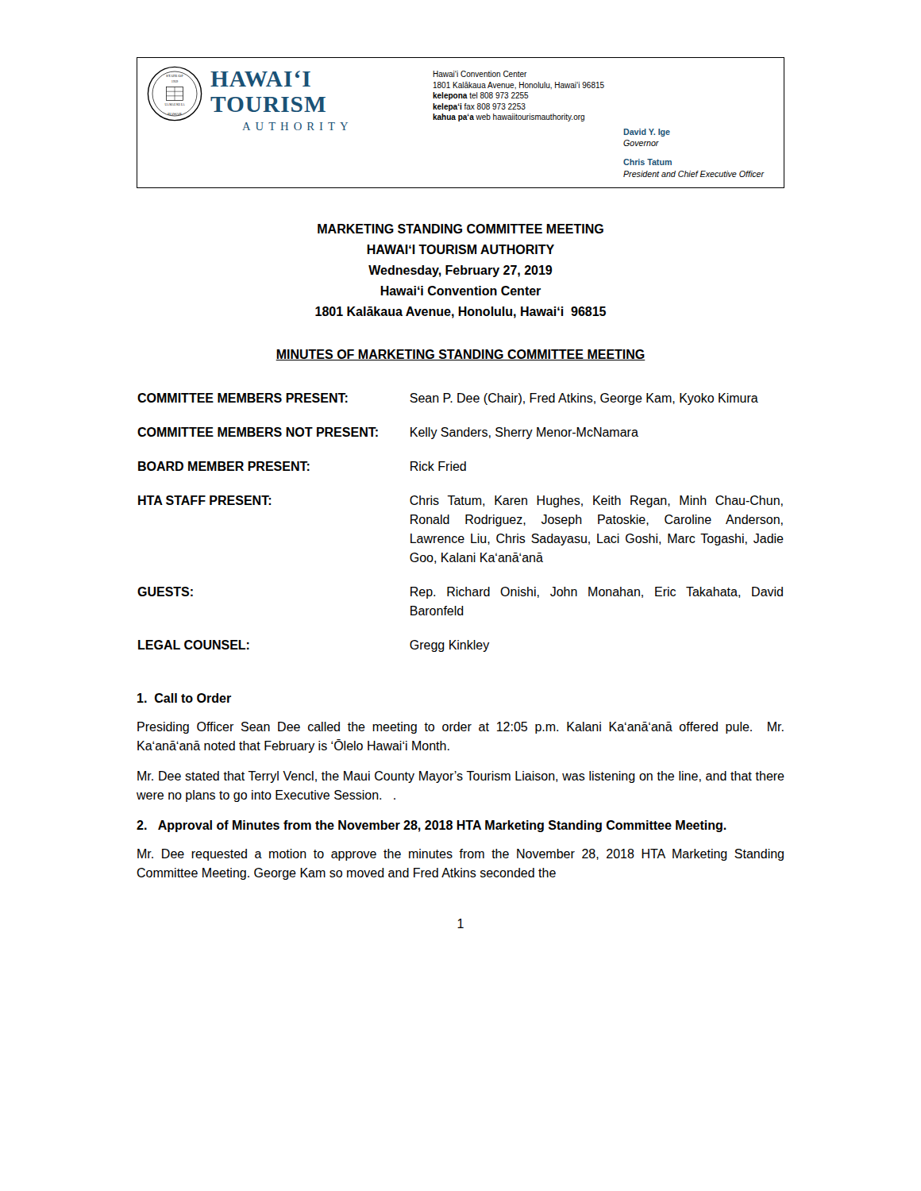STATE OF HAWAII 1959 UA MAU KE EA
HAWAIʻI TOURISM
AUTHORITY
Hawaiʻi Convention Center
1801 Kalākaua Avenue, Honolulu, Hawaiʻi 96815
kelepona tel 808 973 2255
kelepaʻi fax 808 973 2253
kahua paʻa web hawaiitourismauthority.org
David Y. Ige
Governor
Chris Tatum
President and Chief Executive Officer
MARKETING STANDING COMMITTEE MEETING
HAWAIʻI TOURISM AUTHORITY
Wednesday, February 27, 2019
Hawaiʻi Convention Center
1801 Kalākaua Avenue, Honolulu, Hawaiʻi 96815
MINUTES OF MARKETING STANDING COMMITTEE MEETING
| COMMITTEE MEMBERS PRESENT: | Sean P. Dee (Chair), Fred Atkins, George Kam, Kyoko Kimura |
| COMMITTEE MEMBERS NOT PRESENT: | Kelly Sanders, Sherry Menor-McNamara |
| BOARD MEMBER PRESENT: | Rick Fried |
| HTA STAFF PRESENT: | Chris Tatum, Karen Hughes, Keith Regan, Minh Chau-Chun, Ronald Rodriguez, Joseph Patoskie, Caroline Anderson, Lawrence Liu, Chris Sadayasu, Laci Goshi, Marc Togashi, Jadie Goo, Kalani Kaʻanāʻanā |
| GUESTS: | Rep. Richard Onishi, John Monahan, Eric Takahata, David Baronfeld |
| LEGAL COUNSEL: | Gregg Kinkley |
1. Call to Order
Presiding Officer Sean Dee called the meeting to order at 12:05 p.m. Kalani Kaʻanāʻanā offered pule. Mr. Kaʻanāʻanā noted that February is ʻŌlelo Hawaiʻi Month.
Mr. Dee stated that Terryl Vencl, the Maui County Mayor’s Tourism Liaison, was listening on the line, and that there were no plans to go into Executive Session. .
2. Approval of Minutes from the November 28, 2018 HTA Marketing Standing Committee Meeting.
Mr. Dee requested a motion to approve the minutes from the November 28, 2018 HTA Marketing Standing Committee Meeting. George Kam so moved and Fred Atkins seconded the
1